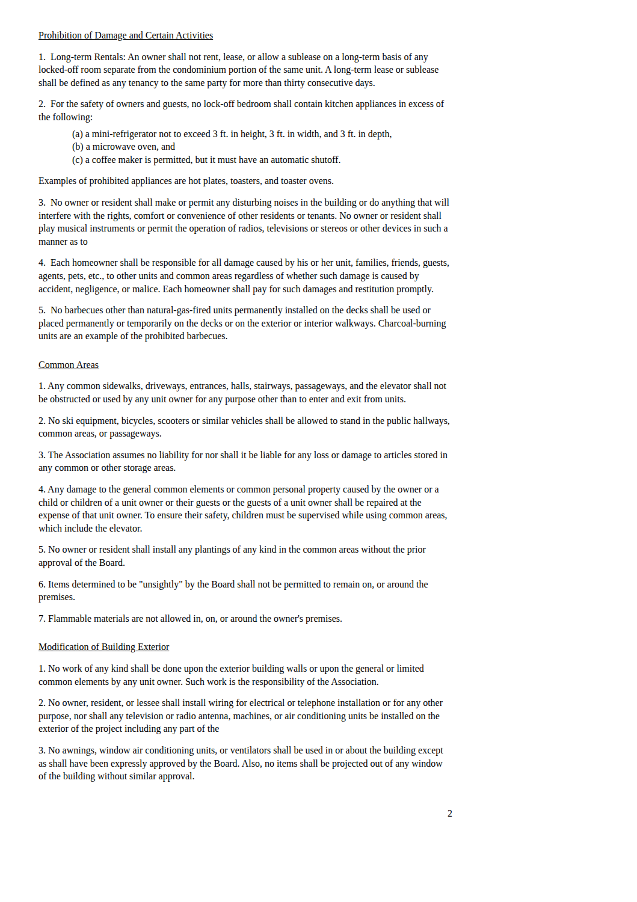Prohibition of Damage and Certain Activities
1. Long-term Rentals: An owner shall not rent, lease, or allow a sublease on a long-term basis of any locked-off room separate from the condominium portion of the same unit. A long-term lease or sublease shall be defined as any tenancy to the same party for more than thirty consecutive days.
2. For the safety of owners and guests, no lock-off bedroom shall contain kitchen appliances in excess of the following:
(a) a mini-refrigerator not to exceed 3 ft. in height, 3 ft. in width, and 3 ft. in depth,
(b) a microwave oven, and
(c) a coffee maker is permitted, but it must have an automatic shutoff.
Examples of prohibited appliances are hot plates, toasters, and toaster ovens.
3. No owner or resident shall make or permit any disturbing noises in the building or do anything that will interfere with the rights, comfort or convenience of other residents or tenants. No owner or resident shall play musical instruments or permit the operation of radios, televisions or stereos or other devices in such a manner as to
4. Each homeowner shall be responsible for all damage caused by his or her unit, families, friends, guests, agents, pets, etc., to other units and common areas regardless of whether such damage is caused by accident, negligence, or malice. Each homeowner shall pay for such damages and restitution promptly.
5. No barbecues other than natural-gas-fired units permanently installed on the decks shall be used or placed permanently or temporarily on the decks or on the exterior or interior walkways. Charcoal-burning units are an example of the prohibited barbecues.
Common Areas
1. Any common sidewalks, driveways, entrances, halls, stairways, passageways, and the elevator shall not be obstructed or used by any unit owner for any purpose other than to enter and exit from units.
2. No ski equipment, bicycles, scooters or similar vehicles shall be allowed to stand in the public hallways, common areas, or passageways.
3. The Association assumes no liability for nor shall it be liable for any loss or damage to articles stored in any common or other storage areas.
4. Any damage to the general common elements or common personal property caused by the owner or a child or children of a unit owner or their guests or the guests of a unit owner shall be repaired at the expense of that unit owner. To ensure their safety, children must be supervised while using common areas, which include the elevator.
5. No owner or resident shall install any plantings of any kind in the common areas without the prior approval of the Board.
6. Items determined to be "unsightly" by the Board shall not be permitted to remain on, or around the premises.
7. Flammable materials are not allowed in, on, or around the owner's premises.
Modification of Building Exterior
1. No work of any kind shall be done upon the exterior building walls or upon the general or limited common elements by any unit owner. Such work is the responsibility of the Association.
2. No owner, resident, or lessee shall install wiring for electrical or telephone installation or for any other purpose, nor shall any television or radio antenna, machines, or air conditioning units be installed on the exterior of the project including any part of the
3. No awnings, window air conditioning units, or ventilators shall be used in or about the building except as shall have been expressly approved by the Board. Also, no items shall be projected out of any window of the building without similar approval.
2